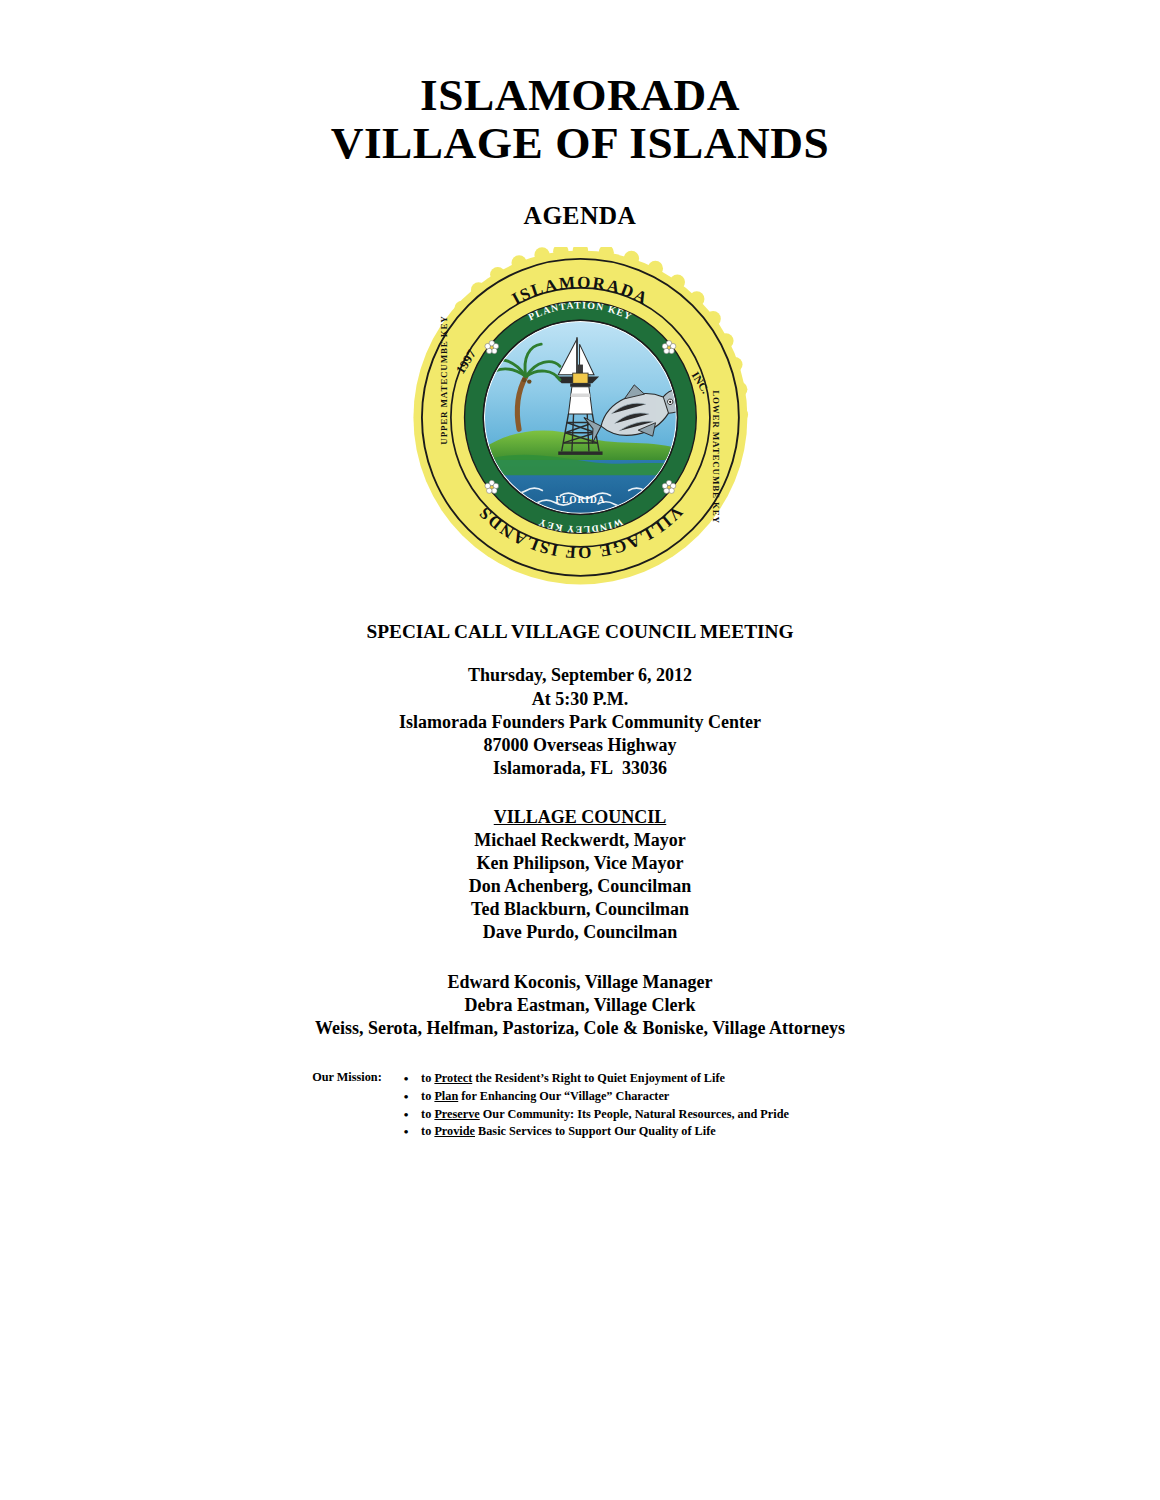ISLAMORADA
VILLAGE OF ISLANDS
AGENDA
ISLAMORADA VILLAGE OF ISLANDS PLANTATION KEY WINDLEY KEY UPPER MATECUMBE KEY LOWER MATECUMBE KEY 1997 INC. FLORIDA
SPECIAL CALL VILLAGE COUNCIL MEETING
Thursday, September 6, 2012
At 5:30 P.M.
Islamorada Founders Park Community Center
87000 Overseas Highway
Islamorada, FL 33036
VILLAGE COUNCIL
Michael Reckwerdt, Mayor
Ken Philipson, Vice Mayor
Don Achenberg, Councilman
Ted Blackburn, Councilman
Dave Purdo, Councilman
Edward Koconis, Village Manager
Debra Eastman, Village Clerk
Weiss, Serota, Helfman, Pastoriza, Cole & Boniske, Village Attorneys
| Our Mission: | to Protect the Resident’s Right to Quiet Enjoyment of Life to Plan for Enhancing Our “Village” Character to Preserve Our Community: Its People, Natural Resources, and Pride to Provide Basic Services to Support Our Quality of Life |